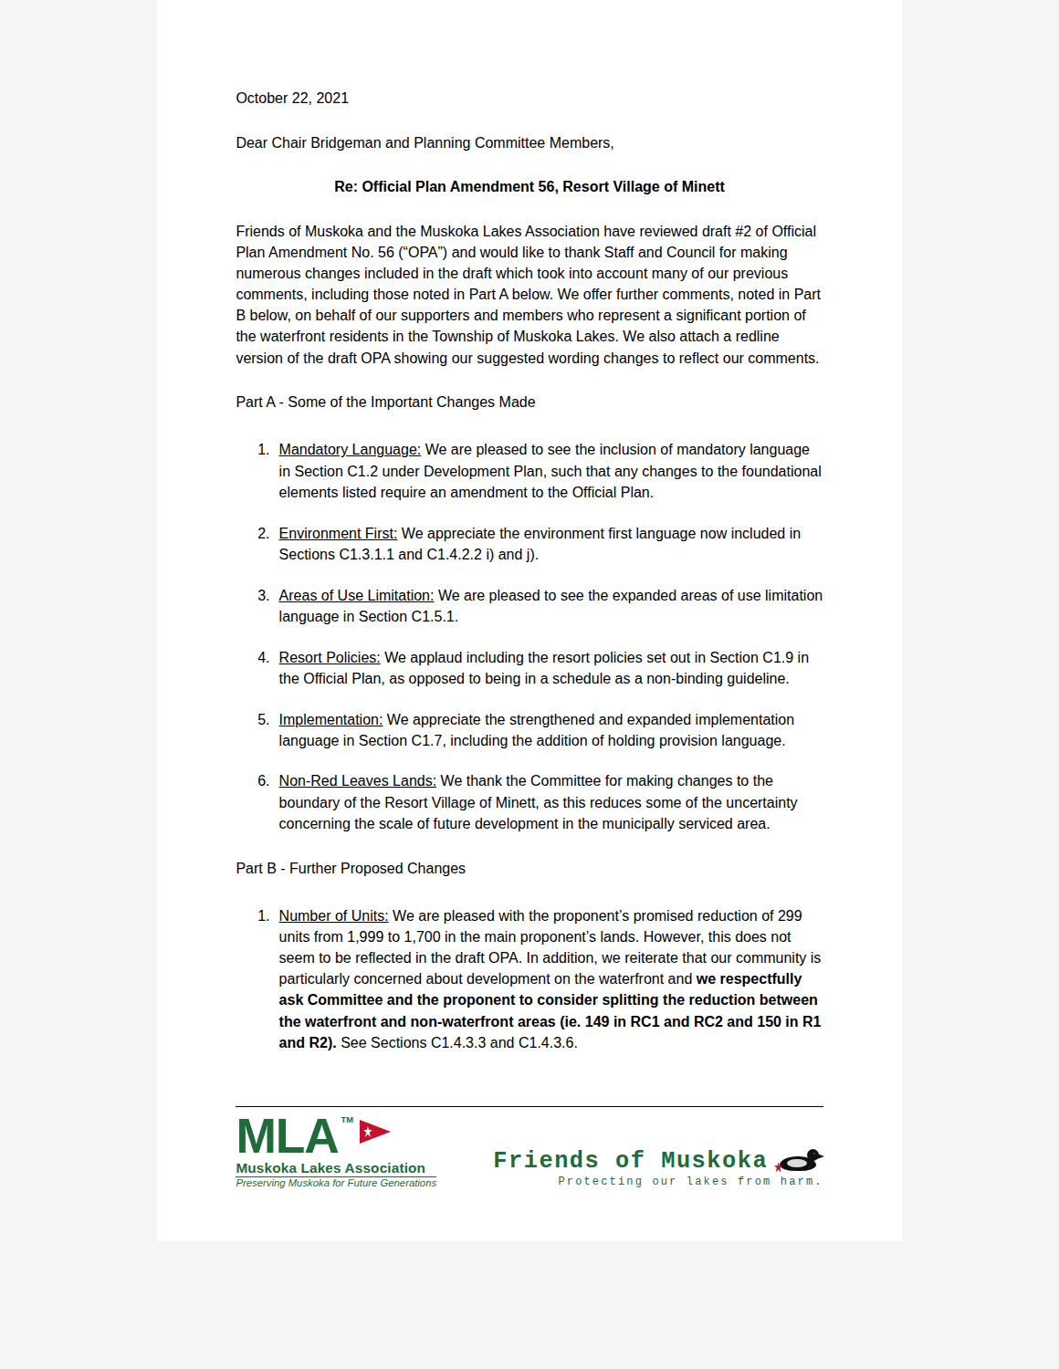October 22, 2021
Dear Chair Bridgeman and Planning Committee Members,
Re: Official Plan Amendment 56, Resort Village of Minett
Friends of Muskoka and the Muskoka Lakes Association have reviewed draft #2 of Official Plan Amendment No. 56 (“OPA”) and would like to thank Staff and Council for making numerous changes included in the draft which took into account many of our previous comments, including those noted in Part A below. We offer further comments, noted in Part B below, on behalf of our supporters and members who represent a significant portion of the waterfront residents in the Township of Muskoka Lakes. We also attach a redline version of the draft OPA showing our suggested wording changes to reflect our comments.
Part A - Some of the Important Changes Made
Mandatory Language: We are pleased to see the inclusion of mandatory language in Section C1.2 under Development Plan, such that any changes to the foundational elements listed require an amendment to the Official Plan.
Environment First: We appreciate the environment first language now included in Sections C1.3.1.1 and C1.4.2.2 i) and j).
Areas of Use Limitation: We are pleased to see the expanded areas of use limitation language in Section C1.5.1.
Resort Policies: We applaud including the resort policies set out in Section C1.9 in the Official Plan, as opposed to being in a schedule as a non-binding guideline.
Implementation: We appreciate the strengthened and expanded implementation language in Section C1.7, including the addition of holding provision language.
Non-Red Leaves Lands: We thank the Committee for making changes to the boundary of the Resort Village of Minett, as this reduces some of the uncertainty concerning the scale of future development in the municipally serviced area.
Part B - Further Proposed Changes
Number of Units: We are pleased with the proponent’s promised reduction of 299 units from 1,999 to 1,700 in the main proponent’s lands. However, this does not seem to be reflected in the draft OPA. In addition, we reiterate that our community is particularly concerned about development on the waterfront and we respectfully ask Committee and the proponent to consider splitting the reduction between the waterfront and non-waterfront areas (ie. 149 in RC1 and RC2 and 150 in R1 and R2). See Sections C1.4.3.3 and C1.4.3.6.
MLA TM
Muskoka Lakes Association
Preserving Muskoka for Future Generations
Friends of Muskoka
Protecting our lakes from harm.